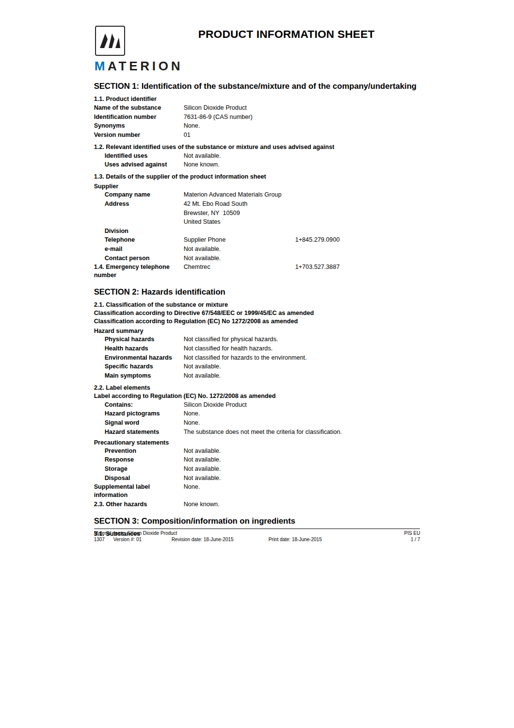MATERION
PRODUCT INFORMATION SHEET
SECTION 1: Identification of the substance/mixture and of the company/undertaking
1.1. Product identifier
Name of the substance
Silicon Dioxide Product
Identification number
7631-86-9 (CAS number)
Synonyms
None.
Version number
01
1.2. Relevant identified uses of the substance or mixture and uses advised against
Identified uses
Not available.
Uses advised against
None known.
1.3. Details of the supplier of the product information sheet
Supplier
Company name
Materion Advanced Materials Group
Address
42 Mt. Ebo Road South
Brewster, NY 10509
United States
Division
Telephone
Supplier Phone
1+845.279.0900
e-mail
Not available.
Contact person
Not available.
1.4. Emergency telephone number
Chemtrec
1+703.527.3887
SECTION 2: Hazards identification
2.1. Classification of the substance or mixture
Classification according to Directive 67/548/EEC or 1999/45/EC as amended
Classification according to Regulation (EC) No 1272/2008 as amended
Hazard summary
Physical hazards
Not classified for physical hazards.
Health hazards
Not classified for health hazards.
Environmental hazards
Not classified for hazards to the environment.
Specific hazards
Not available.
Main symptoms
Not available.
2.2. Label elements
Label according to Regulation (EC) No. 1272/2008 as amended
Contains:
Silicon Dioxide Product
Hazard pictograms
None.
Signal word
None.
Hazard statements
The substance does not meet the criteria for classification.
Precautionary statements
Prevention
Not available.
Response
Not available.
Storage
Not available.
Disposal
Not available.
Supplemental label information
None.
2.3. Other hazards
None known.
SECTION 3: Composition/information on ingredients
3.1. Substances
Material name: Silicon Dioxide Product
PIS EU
1307
Version #: 01
Revision date: 18-June-2015
Print date: 18-June-2015
1 / 7